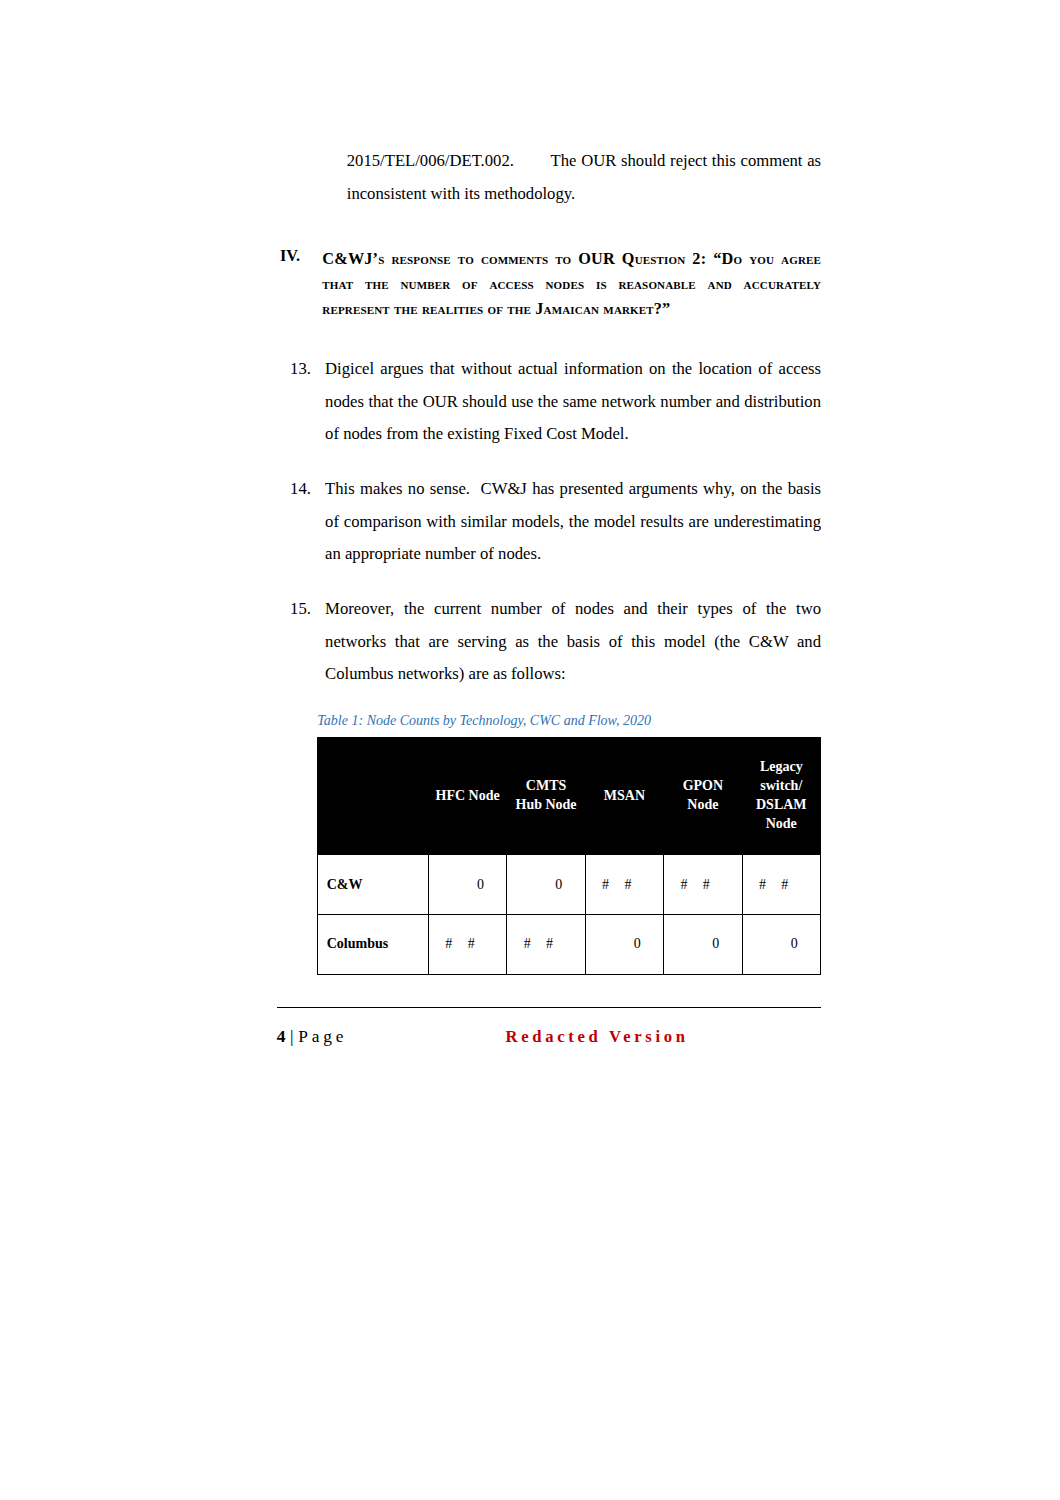2015/TEL/006/DET.002. The OUR should reject this comment as inconsistent with its methodology.
IV.
C&WJ’s response to comments to OUR Question 2: “Do you agree that the number of access nodes is reasonable and accurately represent the realities of the Jamaican market?”
13. Digicel argues that without actual information on the location of access nodes that the OUR should use the same network number and distribution of nodes from the existing Fixed Cost Model.
14. This makes no sense. CW&J has presented arguments why, on the basis of comparison with similar models, the model results are underestimating an appropriate number of nodes.
15. Moreover, the current number of nodes and their types of the two networks that are serving as the basis of this model (the C&W and Columbus networks) are as follows:
Table 1: Node Counts by Technology, CWC and Flow, 2020
| | HFC Node | CMTS Hub Node | MSAN | GPON Node | Legacy switch/ DSLAM Node |
| --- | --- | --- | --- | --- | --- |
| C&W | 0 | 0 | ## | ## | ## |
| Columbus | ## | ## | 0 | 0 | 0 |
4|Page Redacted Version